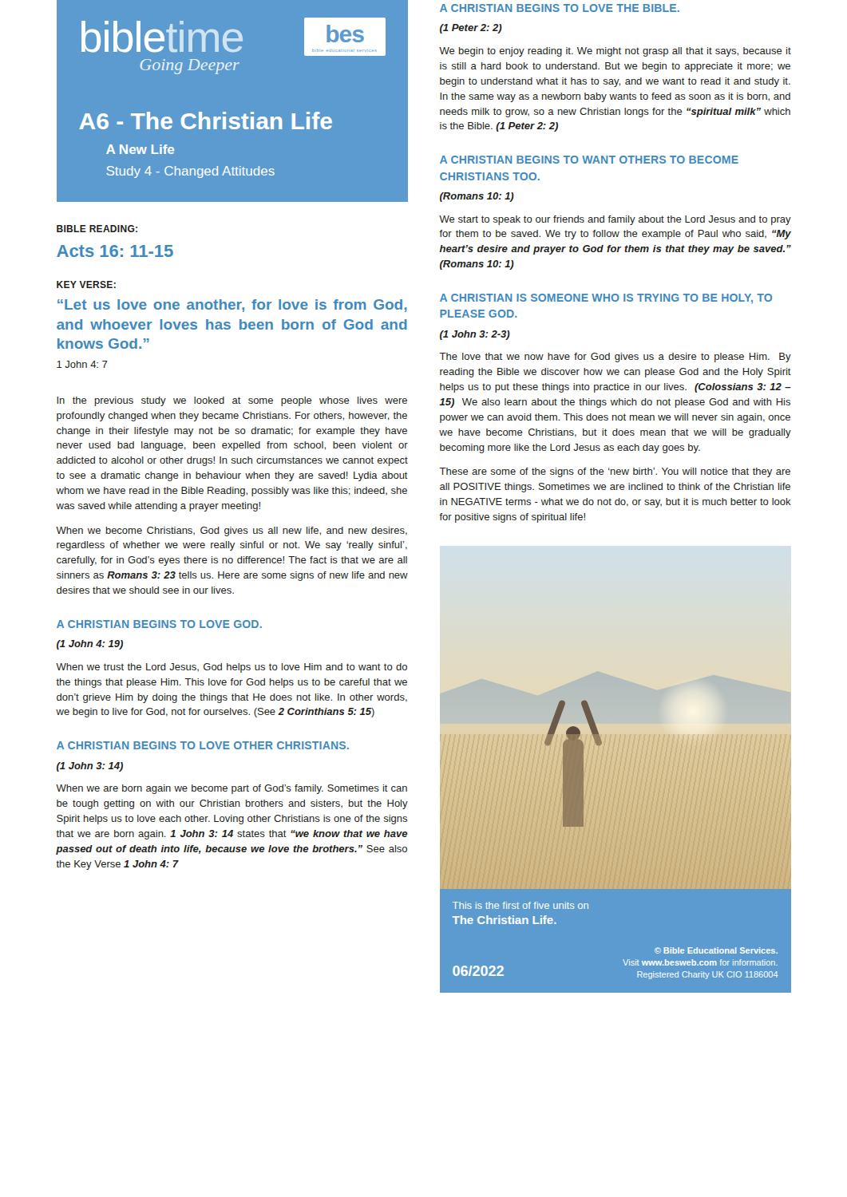bible time
Going Deeper
bes bible educational services
A6 - The Christian Life
A New Life
Study 4 - Changed Attitudes
BIBLE READING:
Acts 16: 11-15
KEY VERSE:
“Let us love one another, for love is from God, and whoever loves has been born of God and knows God.”
1 John 4: 7
In the previous study we looked at some people whose lives were profoundly changed when they became Christians. For others, however, the change in their lifestyle may not be so dramatic; for example they have never used bad language, been expelled from school, been violent or addicted to alcohol or other drugs! In such circumstances we cannot expect to see a dramatic change in behaviour when they are saved! Lydia about whom we have read in the Bible Reading, possibly was like this; indeed, she was saved while attending a prayer meeting!
When we become Christians, God gives us all new life, and new desires, regardless of whether we were really sinful or not. We say ‘really sinful’, carefully, for in God’s eyes there is no difference! The fact is that we are all sinners as Romans 3: 23 tells us. Here are some signs of new life and new desires that we should see in our lives.
A Christian begins to love God.
(1 John 4: 19)
When we trust the Lord Jesus, God helps us to love Him and to want to do the things that please Him. This love for God helps us to be careful that we don’t grieve Him by doing the things that He does not like. In other words, we begin to live for God, not for ourselves. (See 2 Corinthians 5: 15)
A Christian begins to love other Christians.
(1 John 3: 14)
When we are born again we become part of God’s family. Sometimes it can be tough getting on with our Christian brothers and sisters, but the Holy Spirit helps us to love each other. Loving other Christians is one of the signs that we are born again. 1 John 3: 14 states that “we know that we have passed out of death into life, because we love the brothers.” See also the Key Verse 1 John 4: 7
A Christian begins to love the Bible.
(1 Peter 2: 2)
We begin to enjoy reading it. We might not grasp all that it says, because it is still a hard book to understand. But we begin to appreciate it more; we begin to understand what it has to say, and we want to read it and study it. In the same way as a newborn baby wants to feed as soon as it is born, and needs milk to grow, so a new Christian longs for the “spiritual milk” which is the Bible. (1 Peter 2: 2)
A Christian begins to want others to become Christians too.
(Romans 10: 1)
We start to speak to our friends and family about the Lord Jesus and to pray for them to be saved. We try to follow the example of Paul who said, “My heart’s desire and prayer to God for them is that they may be saved.” (Romans 10: 1)
A Christian is someone who is trying to be holy, to please God.
(1 John 3: 2-3)
The love that we now have for God gives us a desire to please Him. By reading the Bible we discover how we can please God and the Holy Spirit helps us to put these things into practice in our lives. (Colossians 3: 12 – 15) We also learn about the things which do not please God and with His power we can avoid them. This does not mean we will never sin again, once we have become Christians, but it does mean that we will be gradually becoming more like the Lord Jesus as each day goes by.
These are some of the signs of the ‘new birth’. You will notice that they are all POSITIVE things. Sometimes we are inclined to think of the Christian life in NEGATIVE terms - what we do not do, or say, but it is much better to look for positive signs of spiritual life!
This is the first of five units on The Christian Life.
06/2022
© Bible Educational Services.
Visit www.besweb.com for information.
Registered Charity UK CIO 1186004